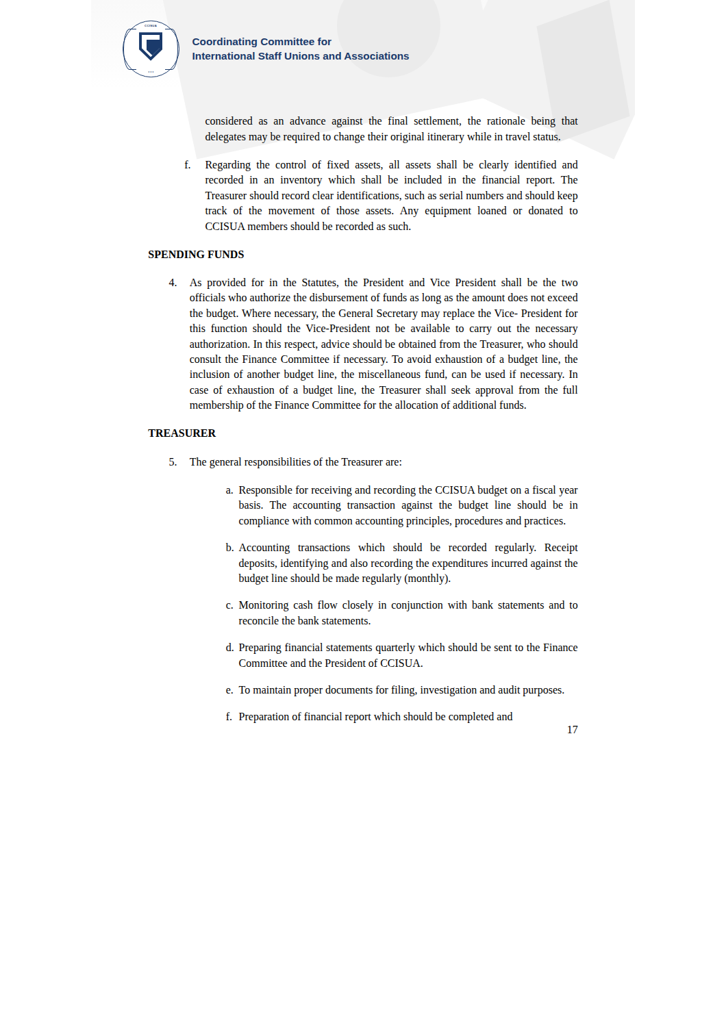CCISUA
★★★
Coordinating Committee for
International Staff Unions and Associations
considered as an advance against the final settlement, the rationale being that delegates may be required to change their original itinerary while in travel status.
f.
Regarding the control of fixed assets, all assets shall be clearly identified and recorded in an inventory which shall be included in the financial report. The Treasurer should record clear identifications, such as serial numbers and should keep track of the movement of those assets. Any equipment loaned or donated to CCISUA members should be recorded as such.
SPENDING FUNDS
4.
As provided for in the Statutes, the President and Vice President shall be the two officials who authorize the disbursement of funds as long as the amount does not exceed the budget. Where necessary, the General Secretary may replace the Vice- President for this function should the Vice-President not be available to carry out the necessary authorization. In this respect, advice should be obtained from the Treasurer, who should consult the Finance Committee if necessary. To avoid exhaustion of a budget line, the inclusion of another budget line, the miscellaneous fund, can be used if necessary. In case of exhaustion of a budget line, the Treasurer shall seek approval from the full membership of the Finance Committee for the allocation of additional funds.
TREASURER
5.
The general responsibilities of the Treasurer are:
a.
Responsible for receiving and recording the CCISUA budget on a fiscal year basis. The accounting transaction against the budget line should be in compliance with common accounting principles, procedures and practices.
b.
Accounting transactions which should be recorded regularly. Receipt deposits, identifying and also recording the expenditures incurred against the budget line should be made regularly (monthly).
c.
Monitoring cash flow closely in conjunction with bank statements and to reconcile the bank statements.
d.
Preparing financial statements quarterly which should be sent to the Finance Committee and the President of CCISUA.
e.
To maintain proper documents for filing, investigation and audit purposes.
f.
Preparation of financial report which should be completed and
17